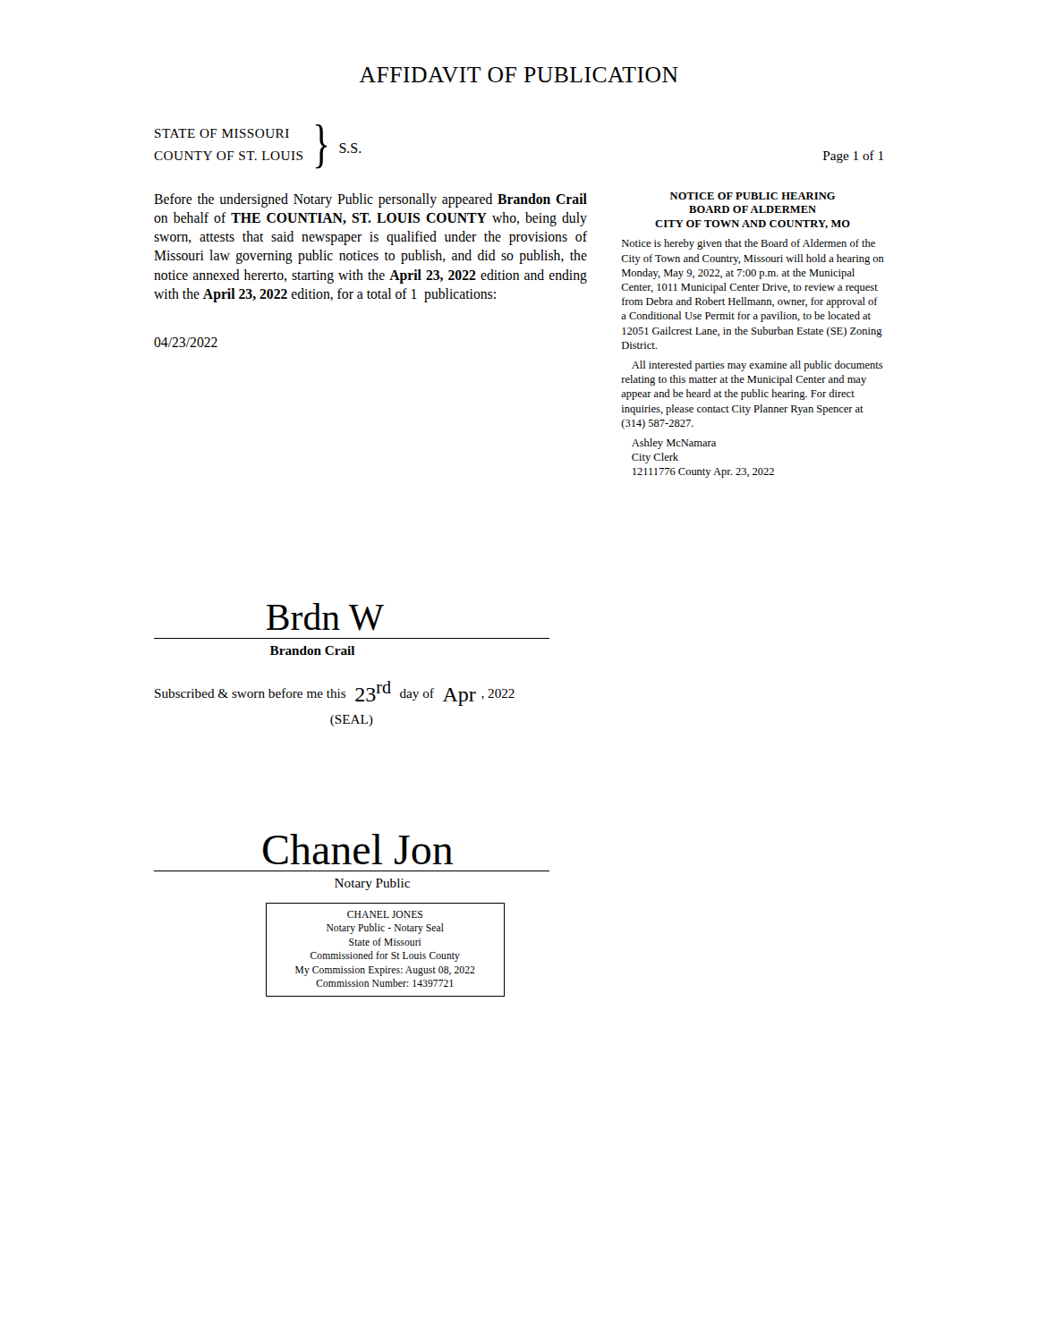AFFIDAVIT OF PUBLICATION
STATE OF MISSOURI
COUNTY OF ST. LOUIS
} S.S.
Page 1 of 1
Before the undersigned Notary Public personally appeared Brandon Crail on behalf of THE COUNTIAN, ST. LOUIS COUNTY who, being duly sworn, attests that said newspaper is qualified under the provisions of Missouri law governing public notices to publish, and did so publish, the notice annexed hererto, starting with the April 23, 2022 edition and ending with the April 23, 2022 edition, for a total of 1 publications:
04/23/2022
NOTICE OF PUBLIC HEARING
BOARD OF ALDERMEN
CITY OF TOWN AND COUNTRY, MO
Notice is hereby given that the Board of Aldermen of the City of Town and Country, Missouri will hold a hearing on Monday, May 9, 2022, at 7:00 p.m. at the Municipal Center, 1011 Municipal Center Drive, to review a request from Debra and Robert Hellmann, owner, for approval of a Conditional Use Permit for a pavilion, to be located at 12051 Gailcrest Lane, in the Suburban Estate (SE) Zoning District.
All interested parties may examine all public documents relating to this matter at the Municipal Center and may appear and be heard at the public hearing. For direct inquiries, please contact City Planner Ryan Spencer at (314) 587-2827.
Ashley McNamara
City Clerk
12111776 County Apr. 23, 2022
Brdn W
Brandon Crail
Subscribed & sworn before me this 23rd day of Apr, 2022
(SEAL)
Chanel Jon
Notary Public
CHANEL JONES
Notary Public - Notary Seal
State of Missouri
Commissioned for St Louis County
My Commission Expires: August 08, 2022
Commission Number: 14397721